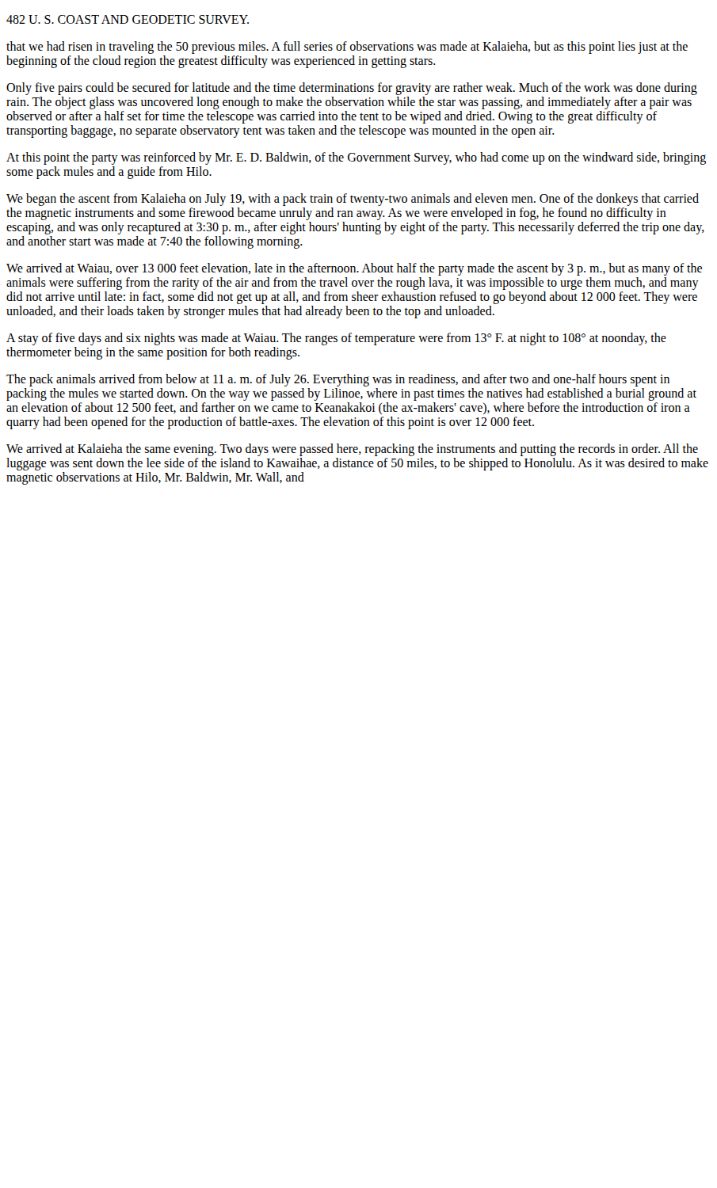482 U. S. COAST AND GEODETIC SURVEY.
that we had risen in traveling the 50 previous miles. A full series of observations was made at Kalaieha, but as this point lies just at the beginning of the cloud region the greatest difficulty was experienced in getting stars.
Only five pairs could be secured for latitude and the time determinations for gravity are rather weak. Much of the work was done during rain. The object glass was uncovered long enough to make the observation while the star was passing, and immediately after a pair was observed or after a half set for time the telescope was carried into the tent to be wiped and dried. Owing to the great difficulty of transporting baggage, no separate observatory tent was taken and the telescope was mounted in the open air.
At this point the party was reinforced by Mr. E. D. Baldwin, of the Government Survey, who had come up on the windward side, bringing some pack mules and a guide from Hilo.
We began the ascent from Kalaieha on July 19, with a pack train of twenty-two animals and eleven men. One of the donkeys that carried the magnetic instruments and some firewood became unruly and ran away. As we were enveloped in fog, he found no difficulty in escaping, and was only recaptured at 3:30 p. m., after eight hours' hunting by eight of the party. This necessarily deferred the trip one day, and another start was made at 7:40 the following morning.
We arrived at Waiau, over 13 000 feet elevation, late in the afternoon. About half the party made the ascent by 3 p. m., but as many of the animals were suffering from the rarity of the air and from the travel over the rough lava, it was impossible to urge them much, and many did not arrive until late: in fact, some did not get up at all, and from sheer exhaustion refused to go beyond about 12 000 feet. They were unloaded, and their loads taken by stronger mules that had already been to the top and unloaded.
A stay of five days and six nights was made at Waiau. The ranges of temperature were from 13° F. at night to 108° at noonday, the thermometer being in the same position for both readings.
The pack animals arrived from below at 11 a. m. of July 26. Everything was in readiness, and after two and one-half hours spent in packing the mules we started down. On the way we passed by Lilinoe, where in past times the natives had established a burial ground at an elevation of about 12 500 feet, and farther on we came to Keanakakoi (the ax-makers' cave), where before the introduction of iron a quarry had been opened for the production of battle-axes. The elevation of this point is over 12 000 feet.
We arrived at Kalaieha the same evening. Two days were passed here, repacking the instruments and putting the records in order. All the luggage was sent down the lee side of the island to Kawaihae, a distance of 50 miles, to be shipped to Honolulu. As it was desired to make magnetic observations at Hilo, Mr. Baldwin, Mr. Wall, and